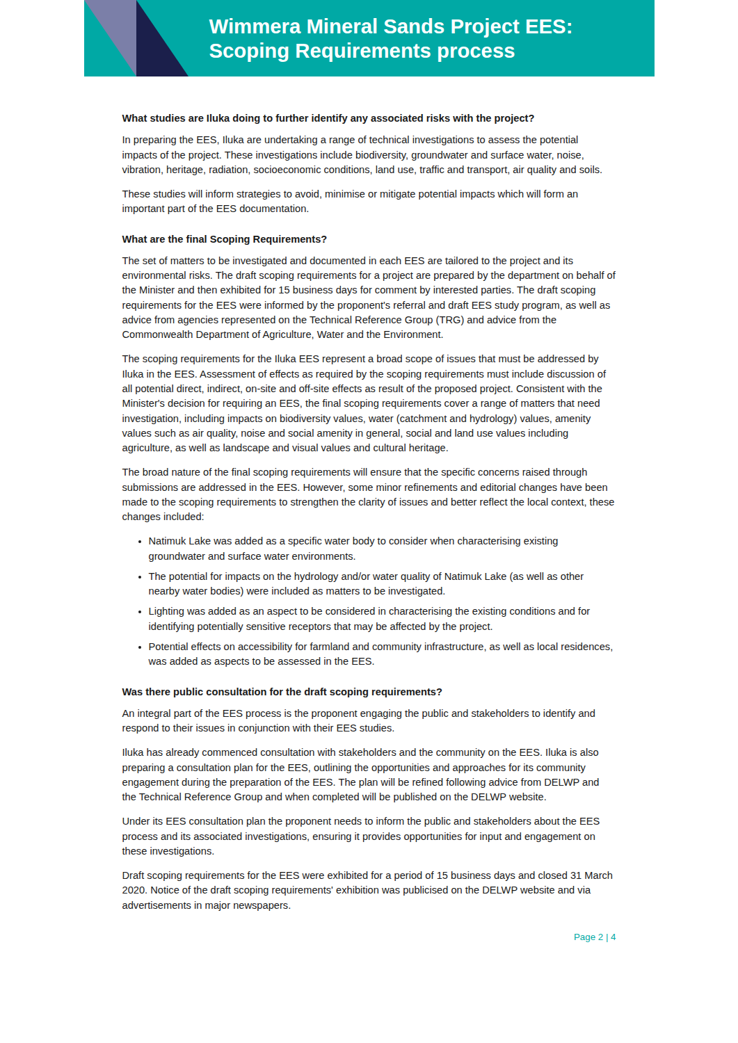Wimmera Mineral Sands Project EES:
Scoping Requirements process
What studies are Iluka doing to further identify any associated risks with the project?
In preparing the EES, Iluka are undertaking a range of technical investigations to assess the potential impacts of the project. These investigations include biodiversity, groundwater and surface water, noise, vibration, heritage, radiation, socioeconomic conditions, land use, traffic and transport, air quality and soils.
These studies will inform strategies to avoid, minimise or mitigate potential impacts which will form an important part of the EES documentation.
What are the final Scoping Requirements?
The set of matters to be investigated and documented in each EES are tailored to the project and its environmental risks. The draft scoping requirements for a project are prepared by the department on behalf of the Minister and then exhibited for 15 business days for comment by interested parties. The draft scoping requirements for the EES were informed by the proponent's referral and draft EES study program, as well as advice from agencies represented on the Technical Reference Group (TRG) and advice from the Commonwealth Department of Agriculture, Water and the Environment.
The scoping requirements for the Iluka EES represent a broad scope of issues that must be addressed by Iluka in the EES. Assessment of effects as required by the scoping requirements must include discussion of all potential direct, indirect, on-site and off-site effects as result of the proposed project. Consistent with the Minister's decision for requiring an EES, the final scoping requirements cover a range of matters that need investigation, including impacts on biodiversity values, water (catchment and hydrology) values, amenity values such as air quality, noise and social amenity in general, social and land use values including agriculture, as well as landscape and visual values and cultural heritage.
The broad nature of the final scoping requirements will ensure that the specific concerns raised through submissions are addressed in the EES. However, some minor refinements and editorial changes have been made to the scoping requirements to strengthen the clarity of issues and better reflect the local context, these changes included:
Natimuk Lake was added as a specific water body to consider when characterising existing groundwater and surface water environments.
The potential for impacts on the hydrology and/or water quality of Natimuk Lake (as well as other nearby water bodies) were included as matters to be investigated.
Lighting was added as an aspect to be considered in characterising the existing conditions and for identifying potentially sensitive receptors that may be affected by the project.
Potential effects on accessibility for farmland and community infrastructure, as well as local residences, was added as aspects to be assessed in the EES.
Was there public consultation for the draft scoping requirements?
An integral part of the EES process is the proponent engaging the public and stakeholders to identify and respond to their issues in conjunction with their EES studies.
Iluka has already commenced consultation with stakeholders and the community on the EES. Iluka is also preparing a consultation plan for the EES, outlining the opportunities and approaches for its community engagement during the preparation of the EES. The plan will be refined following advice from DELWP and the Technical Reference Group and when completed will be published on the DELWP website.
Under its EES consultation plan the proponent needs to inform the public and stakeholders about the EES process and its associated investigations, ensuring it provides opportunities for input and engagement on these investigations.
Draft scoping requirements for the EES were exhibited for a period of 15 business days and closed 31 March 2020. Notice of the draft scoping requirements' exhibition was publicised on the DELWP website and via advertisements in major newspapers.
Page 2 | 4